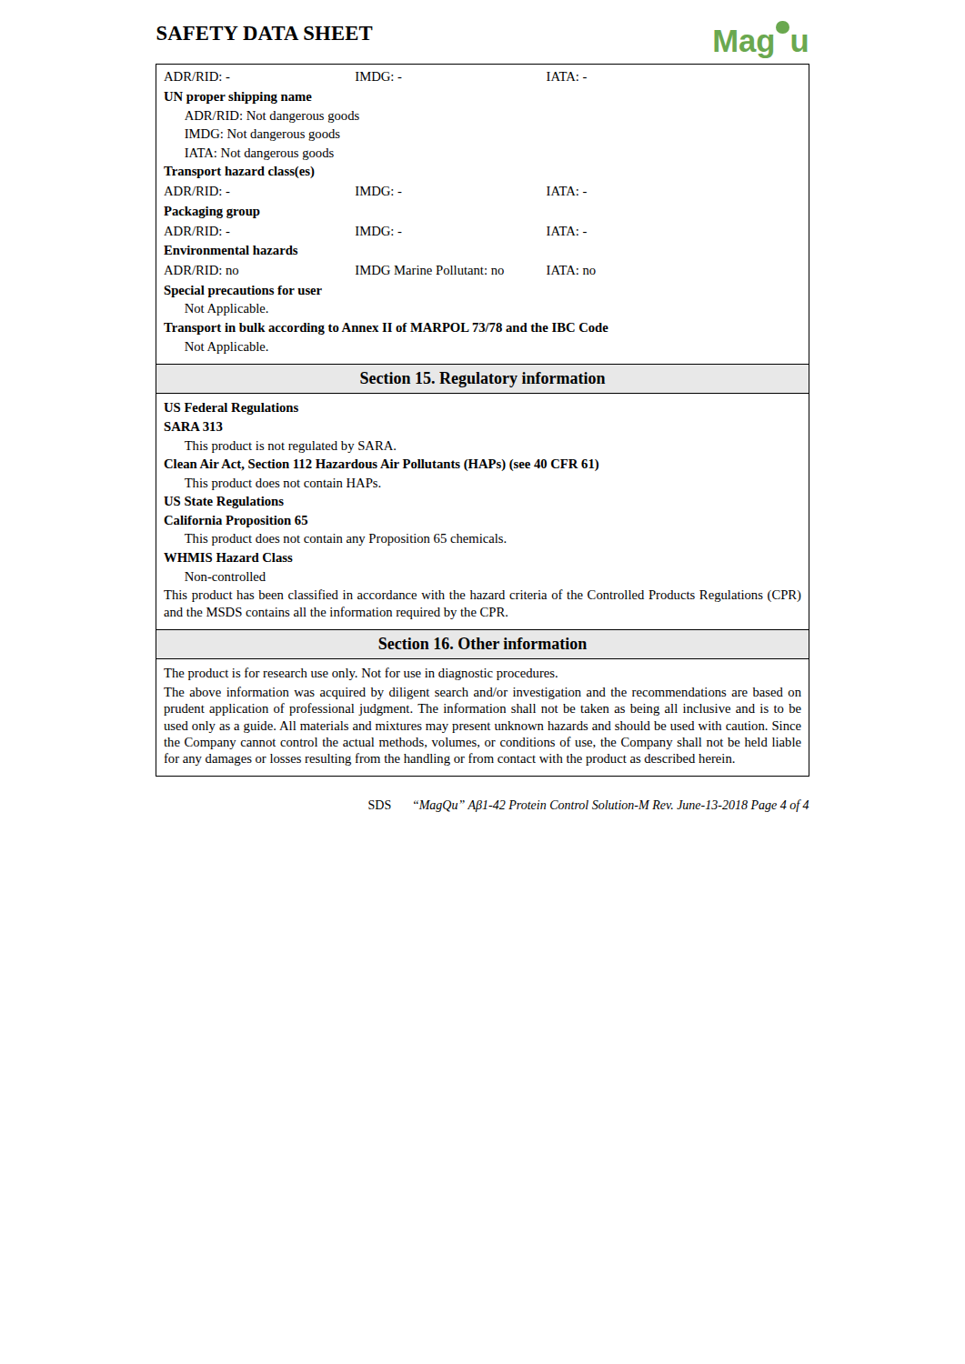SAFETY DATA SHEET
Mag u
| ADR/RID: - | IMDG: - | IATA: - |
UN proper shipping name
ADR/RID: Not dangerous goods
IMDG: Not dangerous goods
IATA: Not dangerous goods
Transport hazard class(es)
| ADR/RID: - | IMDG: - | IATA: - |
Packaging group
| ADR/RID: - | IMDG: - | IATA: - |
Environmental hazards
| ADR/RID: no | IMDG Marine Pollutant: no | IATA: no |
Special precautions for user
Not Applicable.
Transport in bulk according to Annex II of MARPOL 73/78 and the IBC Code
Not Applicable.
Section 15. Regulatory information
US Federal Regulations
SARA 313
This product is not regulated by SARA.
Clean Air Act, Section 112 Hazardous Air Pollutants (HAPs) (see 40 CFR 61)
This product does not contain HAPs.
US State Regulations
California Proposition 65
This product does not contain any Proposition 65 chemicals.
WHMIS Hazard Class
Non-controlled
This product has been classified in accordance with the hazard criteria of the Controlled Products Regulations (CPR) and the MSDS contains all the information required by the CPR.
Section 16. Other information
The product is for research use only. Not for use in diagnostic procedures.
The above information was acquired by diligent search and/or investigation and the recommendations are based on prudent application of professional judgment. The information shall not be taken as being all inclusive and is to be used only as a guide. All materials and mixtures may present unknown hazards and should be used with caution. Since the Company cannot control the actual methods, volumes, or conditions of use, the Company shall not be held liable for any damages or losses resulting from the handling or from contact with the product as described herein.
SDS“MagQu” Aβ1-42 Protein Control Solution-M Rev. June-13-2018 Page 4 of 4